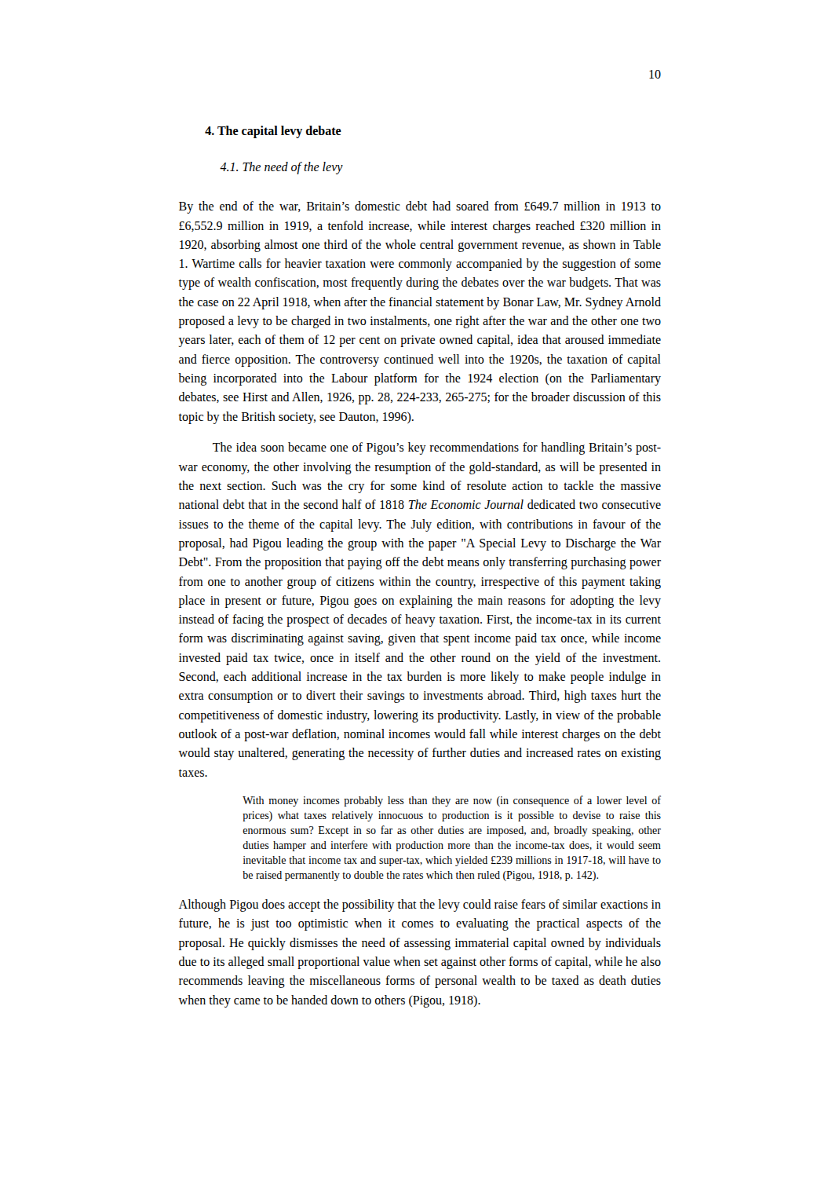10
4. The capital levy debate
4.1. The need of the levy
By the end of the war, Britain’s domestic debt had soared from £649.7 million in 1913 to £6,552.9 million in 1919, a tenfold increase, while interest charges reached £320 million in 1920, absorbing almost one third of the whole central government revenue, as shown in Table 1. Wartime calls for heavier taxation were commonly accompanied by the suggestion of some type of wealth confiscation, most frequently during the debates over the war budgets. That was the case on 22 April 1918, when after the financial statement by Bonar Law, Mr. Sydney Arnold proposed a levy to be charged in two instalments, one right after the war and the other one two years later, each of them of 12 per cent on private owned capital, idea that aroused immediate and fierce opposition. The controversy continued well into the 1920s, the taxation of capital being incorporated into the Labour platform for the 1924 election (on the Parliamentary debates, see Hirst and Allen, 1926, pp. 28, 224-233, 265-275; for the broader discussion of this topic by the British society, see Dauton, 1996).
The idea soon became one of Pigou’s key recommendations for handling Britain’s post-war economy, the other involving the resumption of the gold-standard, as will be presented in the next section. Such was the cry for some kind of resolute action to tackle the massive national debt that in the second half of 1818 The Economic Journal dedicated two consecutive issues to the theme of the capital levy. The July edition, with contributions in favour of the proposal, had Pigou leading the group with the paper "A Special Levy to Discharge the War Debt". From the proposition that paying off the debt means only transferring purchasing power from one to another group of citizens within the country, irrespective of this payment taking place in present or future, Pigou goes on explaining the main reasons for adopting the levy instead of facing the prospect of decades of heavy taxation. First, the income-tax in its current form was discriminating against saving, given that spent income paid tax once, while income invested paid tax twice, once in itself and the other round on the yield of the investment. Second, each additional increase in the tax burden is more likely to make people indulge in extra consumption or to divert their savings to investments abroad. Third, high taxes hurt the competitiveness of domestic industry, lowering its productivity. Lastly, in view of the probable outlook of a post-war deflation, nominal incomes would fall while interest charges on the debt would stay unaltered, generating the necessity of further duties and increased rates on existing taxes.
With money incomes probably less than they are now (in consequence of a lower level of prices) what taxes relatively innocuous to production is it possible to devise to raise this enormous sum? Except in so far as other duties are imposed, and, broadly speaking, other duties hamper and interfere with production more than the income-tax does, it would seem inevitable that income tax and super-tax, which yielded £239 millions in 1917-18, will have to be raised permanently to double the rates which then ruled (Pigou, 1918, p. 142).
Although Pigou does accept the possibility that the levy could raise fears of similar exactions in future, he is just too optimistic when it comes to evaluating the practical aspects of the proposal. He quickly dismisses the need of assessing immaterial capital owned by individuals due to its alleged small proportional value when set against other forms of capital, while he also recommends leaving the miscellaneous forms of personal wealth to be taxed as death duties when they came to be handed down to others (Pigou, 1918).